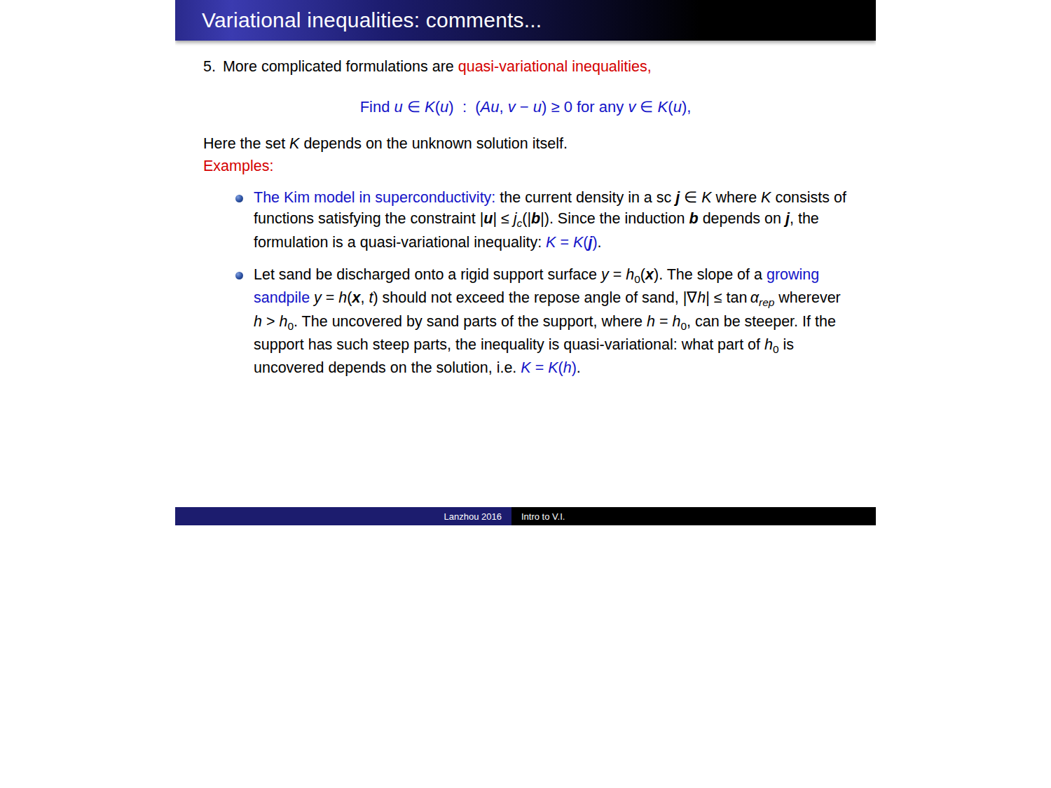Variational inequalities: comments...
5. More complicated formulations are quasi-variational inequalities,
Find u ∈ K(u) : (Au, v − u) ≥ 0 for any v ∈ K(u),
Here the set K depends on the unknown solution itself.
Examples:
The Kim model in superconductivity: the current density in a sc j ∈ K where K consists of functions satisfying the constraint |u| ≤ jc(|b|). Since the induction b depends on j, the formulation is a quasi-variational inequality: K = K(j).
Let sand be discharged onto a rigid support surface y = h0(x). The slope of a growing sandpile y = h(x, t) should not exceed the repose angle of sand, |∇h| ≤ tan αrep wherever h > h0. The uncovered by sand parts of the support, where h = h0, can be steeper. If the support has such steep parts, the inequality is quasi-variational: what part of h0 is uncovered depends on the solution, i.e. K = K(h).
Lanzhou 2016
Intro to V.I.